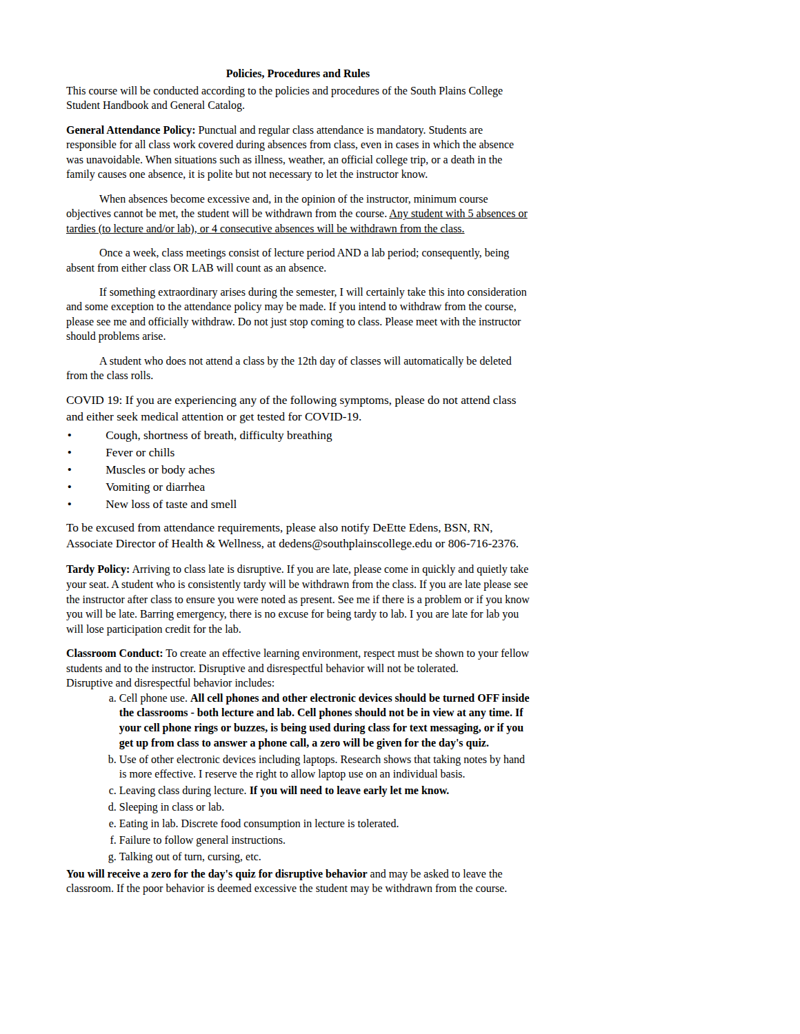Policies, Procedures and Rules
This course will be conducted according to the policies and procedures of the South Plains College Student Handbook and General Catalog.
General Attendance Policy: Punctual and regular class attendance is mandatory. Students are responsible for all class work covered during absences from class, even in cases in which the absence was unavoidable. When situations such as illness, weather, an official college trip, or a death in the family causes one absence, it is polite but not necessary to let the instructor know.
When absences become excessive and, in the opinion of the instructor, minimum course objectives cannot be met, the student will be withdrawn from the course. Any student with 5 absences or tardies (to lecture and/or lab), or 4 consecutive absences will be withdrawn from the class.
Once a week, class meetings consist of lecture period AND a lab period; consequently, being absent from either class OR LAB will count as an absence.
If something extraordinary arises during the semester, I will certainly take this into consideration and some exception to the attendance policy may be made. If you intend to withdraw from the course, please see me and officially withdraw. Do not just stop coming to class. Please meet with the instructor should problems arise.
A student who does not attend a class by the 12th day of classes will automatically be deleted from the class rolls.
COVID 19: If you are experiencing any of the following symptoms, please do not attend class and either seek medical attention or get tested for COVID-19.
Cough, shortness of breath, difficulty breathing
Fever or chills
Muscles or body aches
Vomiting or diarrhea
New loss of taste and smell
To be excused from attendance requirements, please also notify DeEtte Edens, BSN, RN, Associate Director of Health & Wellness, at dedens@southplainscollege.edu or 806-716-2376.
Tardy Policy: Arriving to class late is disruptive. If you are late, please come in quickly and quietly take your seat. A student who is consistently tardy will be withdrawn from the class. If you are late please see the instructor after class to ensure you were noted as present. See me if there is a problem or if you know you will be late. Barring emergency, there is no excuse for being tardy to lab. I you are late for lab you will lose participation credit for the lab.
Classroom Conduct: To create an effective learning environment, respect must be shown to your fellow students and to the instructor. Disruptive and disrespectful behavior will not be tolerated.
Disruptive and disrespectful behavior includes:
Cell phone use. All cell phones and other electronic devices should be turned OFF inside the classrooms - both lecture and lab. Cell phones should not be in view at any time. If your cell phone rings or buzzes, is being used during class for text messaging, or if you get up from class to answer a phone call, a zero will be given for the day's quiz.
Use of other electronic devices including laptops. Research shows that taking notes by hand is more effective. I reserve the right to allow laptop use on an individual basis.
Leaving class during lecture. If you will need to leave early let me know.
Sleeping in class or lab.
Eating in lab. Discrete food consumption in lecture is tolerated.
Failure to follow general instructions.
Talking out of turn, cursing, etc.
You will receive a zero for the day's quiz for disruptive behavior and may be asked to leave the classroom. If the poor behavior is deemed excessive the student may be withdrawn from the course.